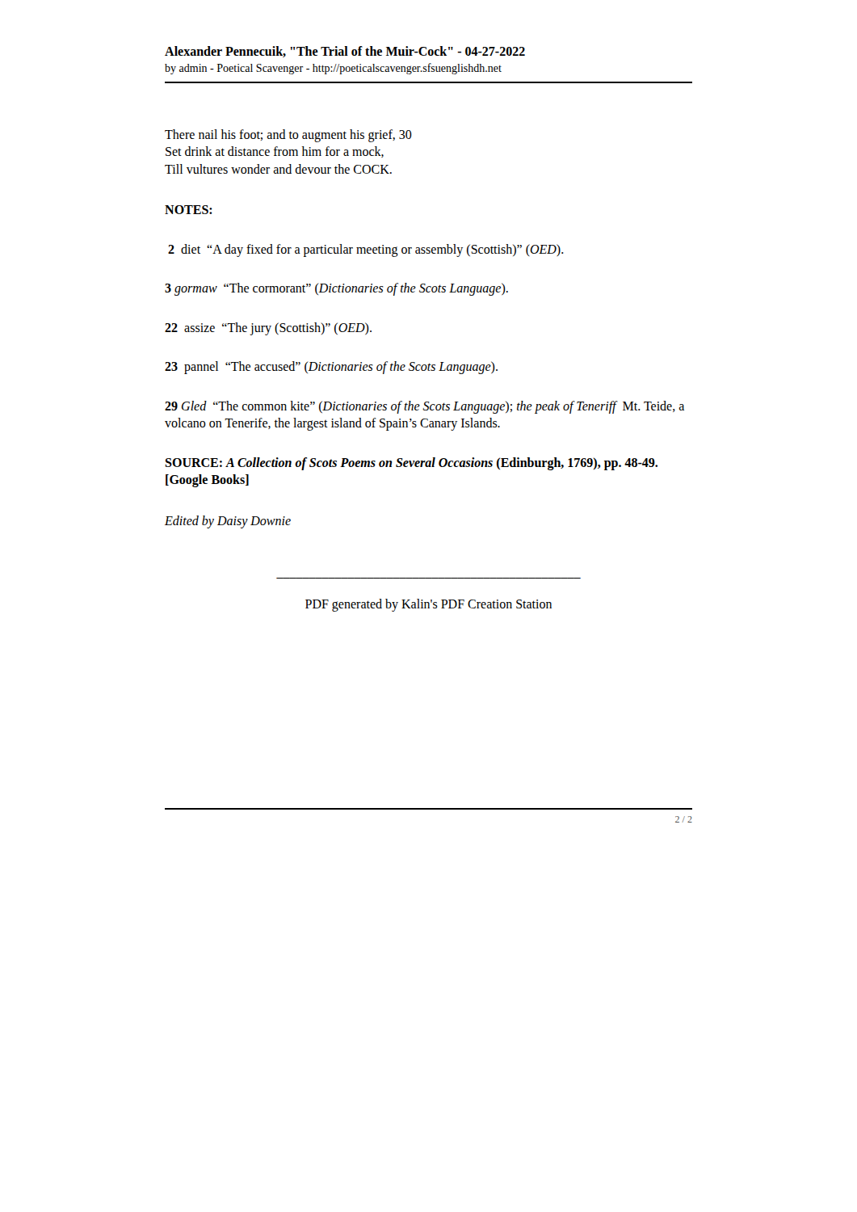Alexander Pennecuik, "The Trial of the Muir-Cock" - 04-27-2022
by admin - Poetical Scavenger - http://poeticalscavenger.sfsuenglishdh.net
There nail his foot; and to augment his grief, 30
Set drink at distance from him for a mock,
Till vultures wonder and devour the COCK.
NOTES:
2 diet “A day fixed for a particular meeting or assembly (Scottish)” (OED).
3 gormaw “The cormorant” (Dictionaries of the Scots Language).
22 assize “The jury (Scottish)” (OED).
23 pannel “The accused” (Dictionaries of the Scots Language).
29 Gled “The common kite” (Dictionaries of the Scots Language); the peak of Teneriff Mt. Teide, a volcano on Tenerife, the largest island of Spain’s Canary Islands.
SOURCE: A Collection of Scots Poems on Several Occasions (Edinburgh, 1769), pp. 48-49. [Google Books]
Edited by Daisy Downie
_______________________________________________
PDF generated by Kalin's PDF Creation Station
2 / 2